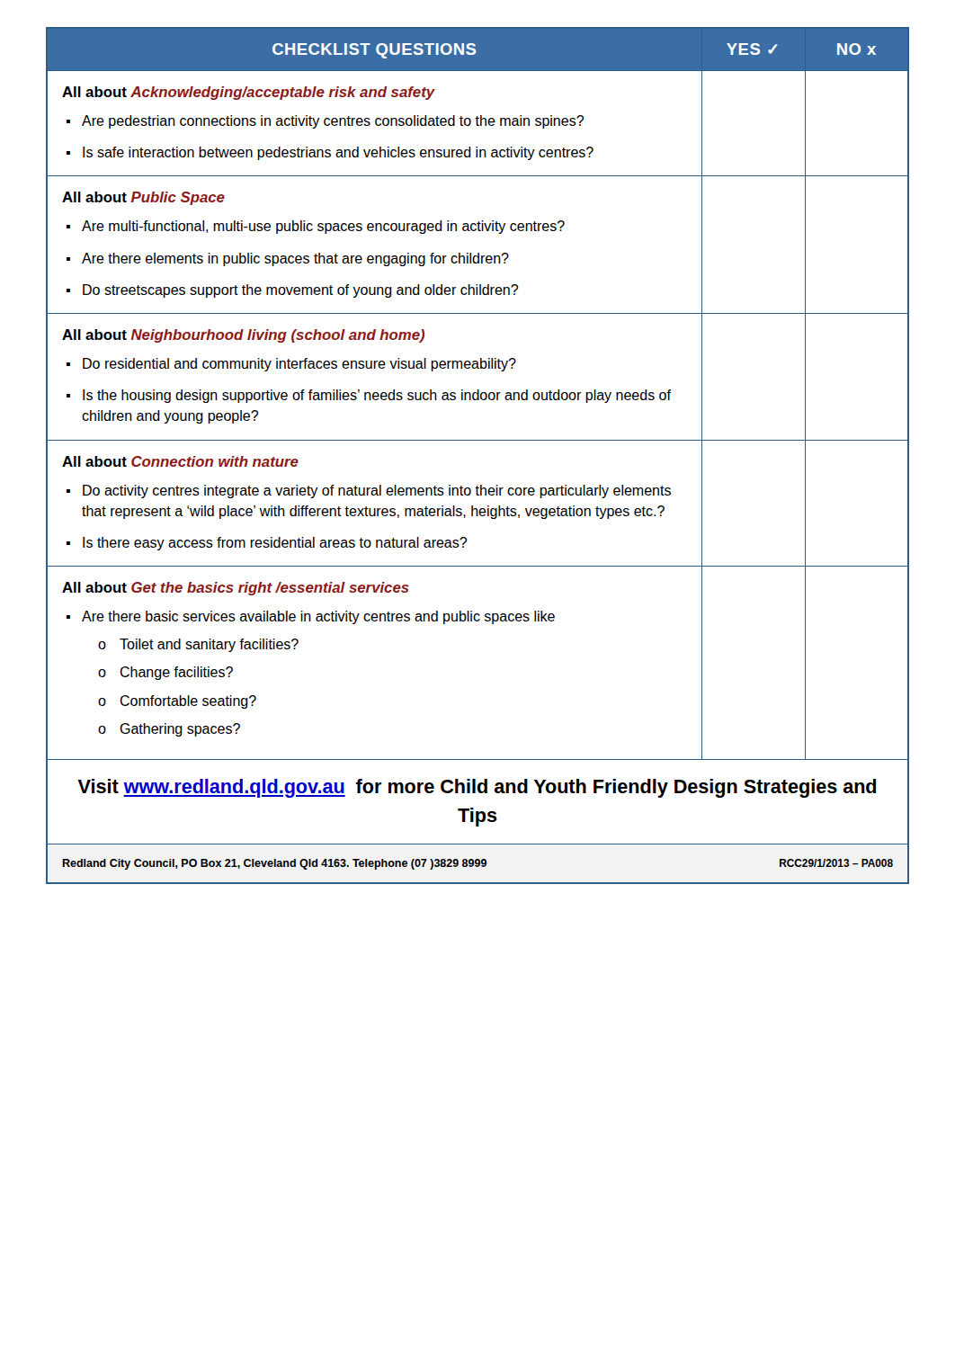| CHECKLIST QUESTIONS | YES ✓ | NO x |
| --- | --- | --- |
| All about Acknowledging/acceptable risk and safety Are pedestrian connections in activity centres consolidated to the main spines? Is safe interaction between pedestrians and vehicles ensured in activity centres? | | |
| All about Public Space Are multi-functional, multi-use public spaces encouraged in activity centres? Are there elements in public spaces that are engaging for children? Do streetscapes support the movement of young and older children? | | |
| All about Neighbourhood living (school and home) Do residential and community interfaces ensure visual permeability? Is the housing design supportive of families’ needs such as indoor and outdoor play needs of children and young people? | | |
| All about Connection with nature Do activity centres integrate a variety of natural elements into their core particularly elements that represent a ‘wild place’ with different textures, materials, heights, vegetation types etc.? Is there easy access from residential areas to natural areas? | | |
| All about Get the basics right /essential services Are there basic services available in activity centres and public spaces like Toilet and sanitary facilities? Change facilities? Comfortable seating? Gathering spaces? | | |
| Visit www.redland.qld.gov.au for more Child and Youth Friendly Design Strategies and Tips |
| Redland City Council, PO Box 21, Cleveland Qld 4163. Telephone (07 )3829 8999 RCC29/1/2013 – PA008 |